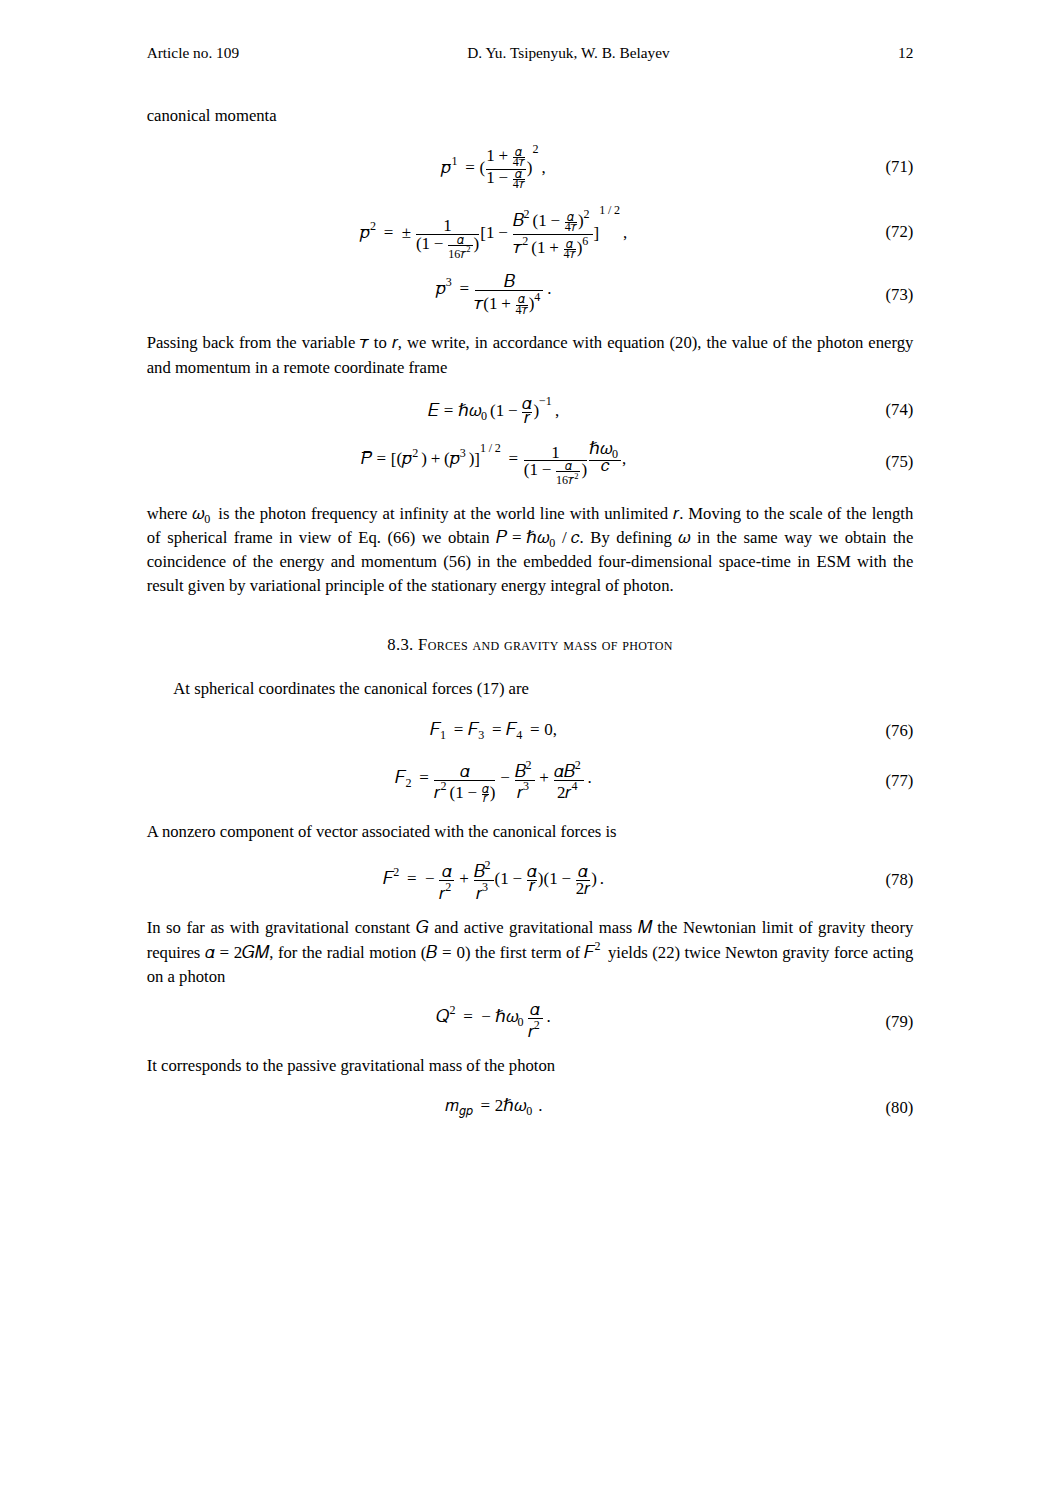Article no. 109
D. Yu. Tsipenyuk, W. B. Belayev
12
canonical momenta
p¯1 = ( 1+α4r¯ 1−α4r¯ ) 2 ,
(71)
p¯2 = ± 1 (1−α16r¯2) [ 1 − B2 (1−α4r¯) 2 r¯2 (1+α4r¯) 6 ] 1/2 ,
(72)
p¯3 = B r¯ (1+α4r¯) 4 .
(73)
Passing back from the variable r¯ to r, we write, in accordance with equation (20), the value of the photon energy and momentum in a remote coordinate frame
E= ℏω0 (1−αr) −1 ,
(74)
P¯ = [ (p¯2) + (p¯3) ] 1/2 = 1 (1−α16r¯2) ℏω0 c ,
(75)
where ω0 is the photon frequency at infinity at the world line with unlimited r. Moving to the scale of the length of spherical frame in view of Eq. (66) we obtain P=ℏω0/c. By defining ω in the same way we obtain the coincidence of the energy and momentum (56) in the embedded four-dimensional space-time in ESM with the result given by variational principle of the stationary energy integral of photon.
8.3. Forces and gravity mass of photon
At spherical coordinates the canonical forces (17) are
F1= F3= F4= 0,
(76)
F2 = α r2(1−αr) − B2r3 + αB22r4 .
(77)
A nonzero component of vector associated with the canonical forces is
F2 = − αr2 + B2r3 (1−αr) (1−α2r) .
(78)
In so far as with gravitational constant G and active gravitational mass M the Newtonian limit of gravity theory requires α=2GM, for the radial motion (B=0) the first term of F2 yields (22) twice Newton gravity force acting on a photon
Q2 = − ℏω0 αr2 .
(79)
It corresponds to the passive gravitational mass of the photon
mgp = 2ℏω0 .
(80)